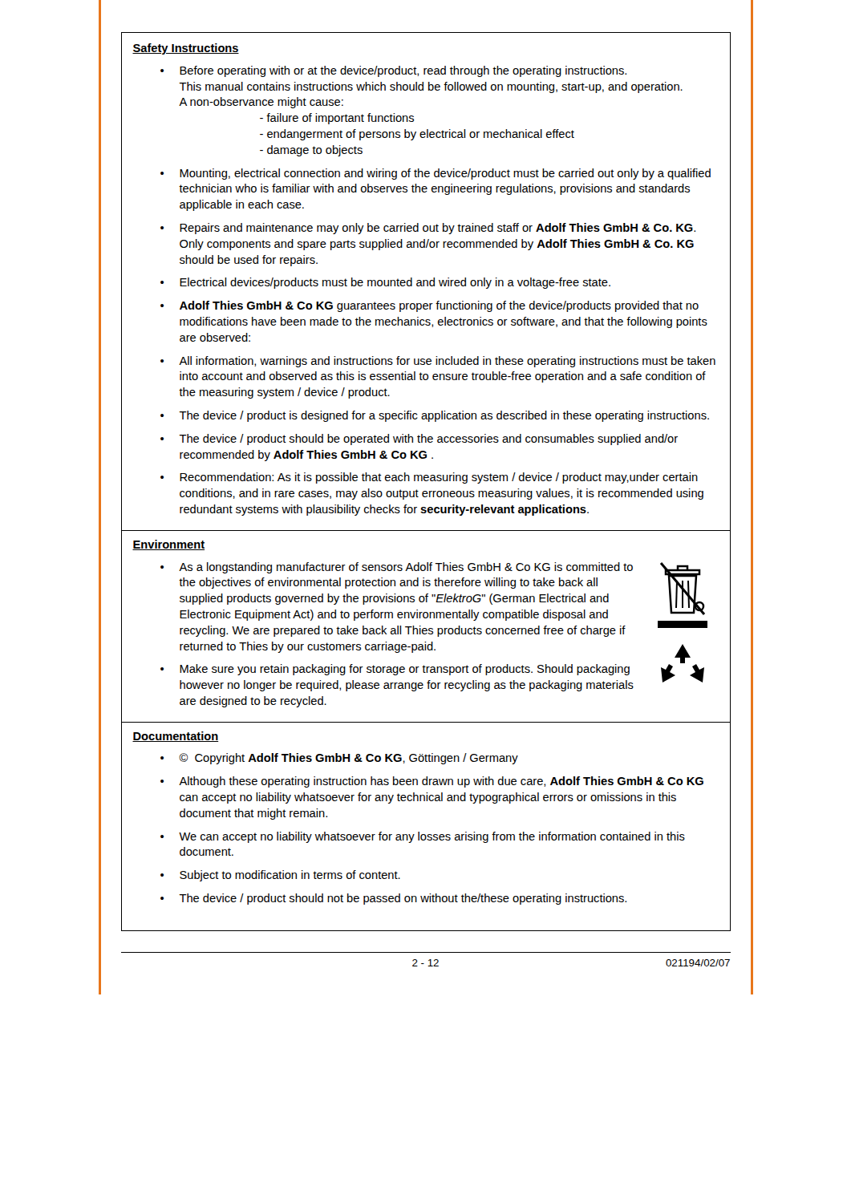Safety Instructions
Before operating with or at the device/product, read through the operating instructions.
This manual contains instructions which should be followed on mounting, start-up, and operation.
A non-observance might cause:
- failure of important functions
- endangerment of persons by electrical or mechanical effect
- damage to objects
Mounting, electrical connection and wiring of the device/product must be carried out only by a qualified technician who is familiar with and observes the engineering regulations, provisions and standards applicable in each case.
Repairs and maintenance may only be carried out by trained staff or Adolf Thies GmbH & Co. KG. Only components and spare parts supplied and/or recommended by Adolf Thies GmbH & Co. KG should be used for repairs.
Electrical devices/products must be mounted and wired only in a voltage-free state.
Adolf Thies GmbH & Co KG guarantees proper functioning of the device/products provided that no modifications have been made to the mechanics, electronics or software, and that the following points are observed:
All information, warnings and instructions for use included in these operating instructions must be taken into account and observed as this is essential to ensure trouble-free operation and a safe condition of the measuring system / device / product.
The device / product is designed for a specific application as described in these operating instructions.
The device / product should be operated with the accessories and consumables supplied and/or recommended by Adolf Thies GmbH & Co KG .
Recommendation: As it is possible that each measuring system / device / product may,under certain conditions, and in rare cases, may also output erroneous measuring values, it is recommended using redundant systems with plausibility checks for security-relevant applications.
Environment
As a longstanding manufacturer of sensors Adolf Thies GmbH & Co KG is committed to the objectives of environmental protection and is therefore willing to take back all supplied products governed by the provisions of "ElektroG" (German Electrical and Electronic Equipment Act) and to perform environmentally compatible disposal and recycling. We are prepared to take back all Thies products concerned free of charge if returned to Thies by our customers carriage-paid.
Make sure you retain packaging for storage or transport of products. Should packaging however no longer be required, please arrange for recycling as the packaging materials are designed to be recycled.
Documentation
© Copyright Adolf Thies GmbH & Co KG, Göttingen / Germany
Although these operating instruction has been drawn up with due care, Adolf Thies GmbH & Co KG can accept no liability whatsoever for any technical and typographical errors or omissions in this document that might remain.
We can accept no liability whatsoever for any losses arising from the information contained in this document.
Subject to modification in terms of content.
The device / product should not be passed on without the/these operating instructions.
2 - 12 021194/02/07